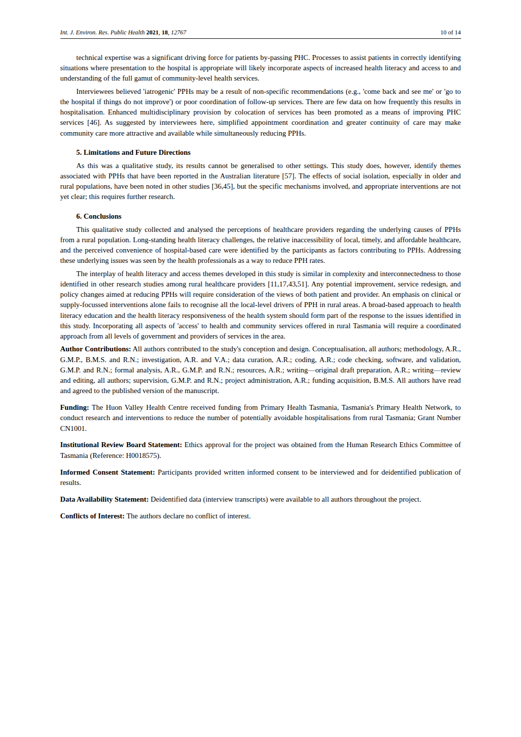Int. J. Environ. Res. Public Health 2021, 18, 12767 10 of 14
technical expertise was a significant driving force for patients by-passing PHC. Processes to assist patients in correctly identifying situations where presentation to the hospital is appropriate will likely incorporate aspects of increased health literacy and access to and understanding of the full gamut of community-level health services.
Interviewees believed 'iatrogenic' PPHs may be a result of non-specific recommendations (e.g., 'come back and see me' or 'go to the hospital if things do not improve') or poor coordination of follow-up services. There are few data on how frequently this results in hospitalisation. Enhanced multidisciplinary provision by colocation of services has been promoted as a means of improving PHC services [46]. As suggested by interviewees here, simplified appointment coordination and greater continuity of care may make community care more attractive and available while simultaneously reducing PPHs.
5. Limitations and Future Directions
As this was a qualitative study, its results cannot be generalised to other settings. This study does, however, identify themes associated with PPHs that have been reported in the Australian literature [57]. The effects of social isolation, especially in older and rural populations, have been noted in other studies [36,45], but the specific mechanisms involved, and appropriate interventions are not yet clear; this requires further research.
6. Conclusions
This qualitative study collected and analysed the perceptions of healthcare providers regarding the underlying causes of PPHs from a rural population. Long-standing health literacy challenges, the relative inaccessibility of local, timely, and affordable healthcare, and the perceived convenience of hospital-based care were identified by the participants as factors contributing to PPHs. Addressing these underlying issues was seen by the health professionals as a way to reduce PPH rates.
The interplay of health literacy and access themes developed in this study is similar in complexity and interconnectedness to those identified in other research studies among rural healthcare providers [11,17,43,51]. Any potential improvement, service redesign, and policy changes aimed at reducing PPHs will require consideration of the views of both patient and provider. An emphasis on clinical or supply-focussed interventions alone fails to recognise all the local-level drivers of PPH in rural areas. A broad-based approach to health literacy education and the health literacy responsiveness of the health system should form part of the response to the issues identified in this study. Incorporating all aspects of 'access' to health and community services offered in rural Tasmania will require a coordinated approach from all levels of government and providers of services in the area.
Author Contributions: All authors contributed to the study's conception and design. Conceptualisation, all authors; methodology, A.R., G.M.P., B.M.S. and R.N.; investigation, A.R. and V.A.; data curation, A.R.; coding, A.R.; code checking, software, and validation, G.M.P. and R.N.; formal analysis, A.R., G.M.P. and R.N.; resources, A.R.; writing—original draft preparation, A.R.; writing—review and editing, all authors; supervision, G.M.P. and R.N.; project administration, A.R.; funding acquisition, B.M.S. All authors have read and agreed to the published version of the manuscript.
Funding: The Huon Valley Health Centre received funding from Primary Health Tasmania, Tasmania's Primary Health Network, to conduct research and interventions to reduce the number of potentially avoidable hospitalisations from rural Tasmania; Grant Number CN1001.
Institutional Review Board Statement: Ethics approval for the project was obtained from the Human Research Ethics Committee of Tasmania (Reference: H0018575).
Informed Consent Statement: Participants provided written informed consent to be interviewed and for deidentified publication of results.
Data Availability Statement: Deidentified data (interview transcripts) were available to all authors throughout the project.
Conflicts of Interest: The authors declare no conflict of interest.